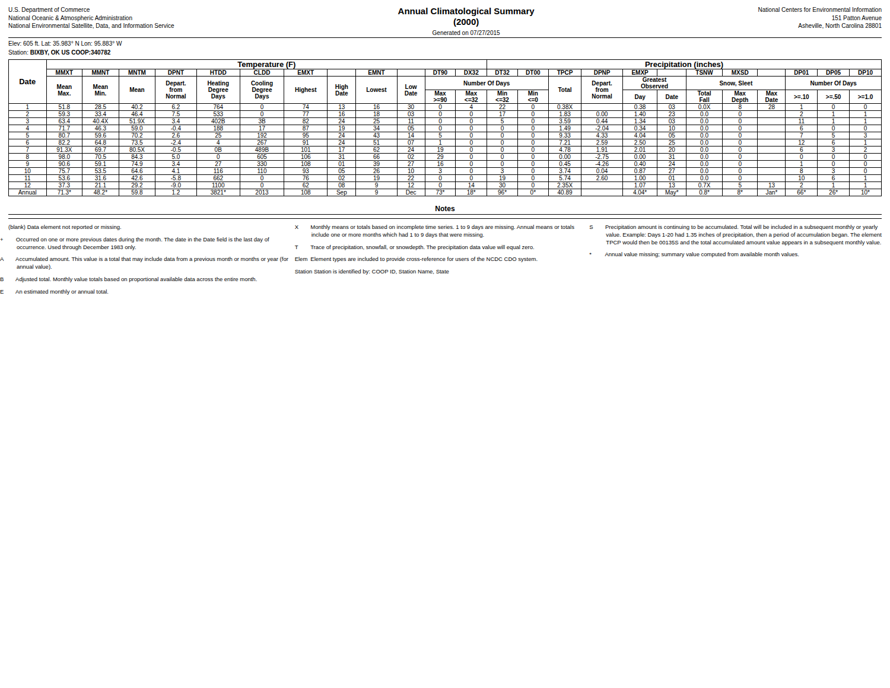U.S. Department of Commerce
National Oceanic & Atmospheric Administration
National Environmental Satellite, Data, and Information Service
Annual Climatological Summary
(2000)
Generated on 07/27/2015
National Centers for Environmental Information
151 Patton Avenue
Asheville, North Carolina 28801
Elev: 605 ft. Lat: 35.983° N Lon: 95.883° W
Station: BIXBY, OK US COOP:340782
| Date | Temperature (F) | Precipitation (inches) |
| --- | --- | --- |
| MMXT | MMNT | MNTM | DPNT | HTDD | CLDD | EMXT | | EMNT | | DT90 | DX32 | DT32 | DT00 | TPCP | DPNP | EMXP | | TSNW | MXSD | | DP01 | DP05 | DP10 |
| Mean Max. | Mean Min. | Mean | Depart. from Normal | Heating Degree Days | Cooling Degree Days | Highest | High Date | Lowest | Low Date | Number Of Days | Total | Depart. from Normal | Greatest Observed | Snow, Sleet | Number Of Days |
| Max >=90 | Max <=32 | Min <=32 | Min <=0 | Day | Date | Total Fall | Max Depth | Max Date | >=.10 | >=.50 | >=1.0 |
| 1 | 51.8 | 28.5 | 40.2 | 6.2 | 764 | 0 | 74 | 13 | 16 | 30 | 0 | 4 | 22 | 0 | 0.38X | | 0.38 | 03 | 0.0X | 8 | 28 | 1 | 0 | 0 |
| 2 | 59.3 | 33.4 | 46.4 | 7.5 | 533 | 0 | 77 | 16 | 18 | 03 | 0 | 0 | 17 | 0 | 1.83 | 0.00 | 1.40 | 23 | 0.0 | 0 | | 2 | 1 | 1 |
| 3 | 63.4 | 40.4X | 51.9X | 3.4 | 402B | 3B | 82 | 24 | 25 | 11 | 0 | 0 | 5 | 0 | 3.59 | 0.44 | 1.34 | 03 | 0.0 | 0 | | 11 | 1 | 1 |
| 4 | 71.7 | 46.3 | 59.0 | -0.4 | 188 | 17 | 87 | 19 | 34 | 05 | 0 | 0 | 0 | 0 | 1.49 | -2.04 | 0.34 | 10 | 0.0 | 0 | | 6 | 0 | 0 |
| 5 | 80.7 | 59.6 | 70.2 | 2.6 | 25 | 192 | 95 | 24 | 43 | 14 | 5 | 0 | 0 | 0 | 9.33 | 4.33 | 4.04 | 05 | 0.0 | 0 | | 7 | 5 | 3 |
| 6 | 82.2 | 64.8 | 73.5 | -2.4 | 4 | 267 | 91 | 24 | 51 | 07 | 1 | 0 | 0 | 0 | 7.21 | 2.59 | 2.50 | 25 | 0.0 | 0 | | 12 | 6 | 1 |
| 7 | 91.3X | 69.7 | 80.5X | -0.5 | 0B | 489B | 101 | 17 | 62 | 24 | 19 | 0 | 0 | 0 | 4.78 | 1.91 | 2.01 | 20 | 0.0 | 0 | | 6 | 3 | 2 |
| 8 | 98.0 | 70.5 | 84.3 | 5.0 | 0 | 605 | 106 | 31 | 66 | 02 | 29 | 0 | 0 | 0 | 0.00 | -2.75 | 0.00 | 31 | 0.0 | 0 | | 0 | 0 | 0 |
| 9 | 90.6 | 59.1 | 74.9 | 3.4 | 27 | 330 | 108 | 01 | 39 | 27 | 16 | 0 | 0 | 0 | 0.45 | -4.26 | 0.40 | 24 | 0.0 | 0 | | 1 | 0 | 0 |
| 10 | 75.7 | 53.5 | 64.6 | 4.1 | 116 | 110 | 93 | 05 | 26 | 10 | 3 | 0 | 3 | 0 | 3.74 | 0.04 | 0.87 | 27 | 0.0 | 0 | | 8 | 3 | 0 |
| 11 | 53.6 | 31.6 | 42.6 | -5.8 | 662 | 0 | 76 | 02 | 19 | 22 | 0 | 0 | 19 | 0 | 5.74 | 2.60 | 1.00 | 01 | 0.0 | 0 | | 10 | 6 | 1 |
| 12 | 37.3 | 21.1 | 29.2 | -9.0 | 1100 | 0 | 62 | 08 | 9 | 12 | 0 | 14 | 30 | 0 | 2.35X | | 1.07 | 13 | 0.7X | 5 | 13 | 2 | 1 | 1 |
| Annual | 71.3* | 48.2* | 59.8 | 1.2 | 3821* | 2013 | 108 | Sep | 9 | Dec | 73* | 18* | 96* | 0* | 40.89 | | 4.04* | May* | 0.8* | 8* | Jan* | 66* | 26* | 10* |
Notes
(blank) Data element not reported or missing.
+ Occurred on one or more previous dates during the month. The date in the Date field is the last day of occurrence. Used through December 1983 only.
A Accumulated amount. This value is a total that may include data from a previous month or months or year (for annual value).
B Adjusted total. Monthly value totals based on proportional available data across the entire month.
E An estimated monthly or annual total.
X Monthly means or totals based on incomplete time series. 1 to 9 days are missing. Annual means or totals include one or more months which had 1 to 9 days that were missing.
T Trace of precipitation, snowfall, or snowdepth. The precipitation data value will equal zero.
Elem Element types are included to provide cross-reference for users of the NCDC CDO system.
Station Station is identified by: COOP ID, Station Name, State
S Precipitation amount is continuing to be accumulated. Total will be included in a subsequent monthly or yearly value. Example: Days 1-20 had 1.35 inches of precipitation, then a period of accumulation began. The element TPCP would then be 00135S and the total accumulated amount value appears in a subsequent monthly value.
* Annual value missing; summary value computed from available month values.